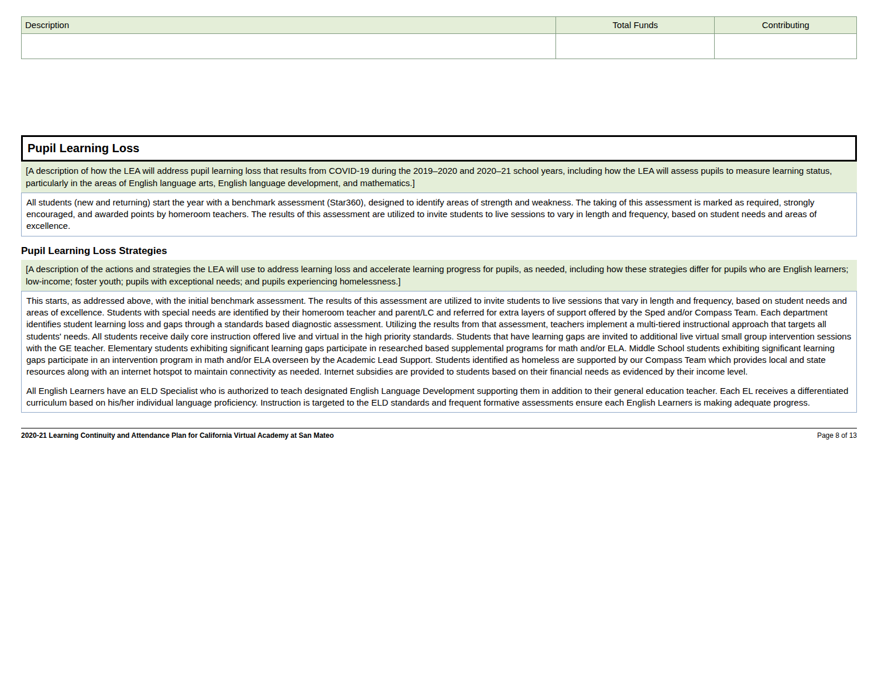| Description | Total Funds | Contributing |
| --- | --- | --- |
Pupil Learning Loss
[A description of how the LEA will address pupil learning loss that results from COVID-19 during the 2019–2020 and 2020–21 school years, including how the LEA will assess pupils to measure learning status, particularly in the areas of English language arts, English language development, and mathematics.]
All students (new and returning) start the year with a benchmark assessment (Star360), designed to identify areas of strength and weakness. The taking of this assessment is marked as required, strongly encouraged, and awarded points by homeroom teachers. The results of this assessment are utilized to invite students to live sessions to vary in length and frequency, based on student needs and areas of excellence.
Pupil Learning Loss Strategies
[A description of the actions and strategies the LEA will use to address learning loss and accelerate learning progress for pupils, as needed, including how these strategies differ for pupils who are English learners; low-income; foster youth; pupils with exceptional needs; and pupils experiencing homelessness.]
This starts, as addressed above, with the initial benchmark assessment. The results of this assessment are utilized to invite students to live sessions that vary in length and frequency, based on student needs and areas of excellence. Students with special needs are identified by their homeroom teacher and parent/LC and referred for extra layers of support offered by the Sped and/or Compass Team. Each department identifies student learning loss and gaps through a standards based diagnostic assessment. Utilizing the results from that assessment, teachers implement a multi-tiered instructional approach that targets all students' needs. All students receive daily core instruction offered live and virtual in the high priority standards. Students that have learning gaps are invited to additional live virtual small group intervention sessions with the GE teacher. Elementary students exhibiting significant learning gaps participate in researched based supplemental programs for math and/or ELA. Middle School students exhibiting significant learning gaps participate in an intervention program in math and/or ELA overseen by the Academic Lead Support. Students identified as homeless are supported by our Compass Team which provides local and state resources along with an internet hotspot to maintain connectivity as needed. Internet subsidies are provided to students based on their financial needs as evidenced by their income level.
All English Learners have an ELD Specialist who is authorized to teach designated English Language Development supporting them in addition to their general education teacher. Each EL receives a differentiated curriculum based on his/her individual language proficiency. Instruction is targeted to the ELD standards and frequent formative assessments ensure each English Learners is making adequate progress.
2020-21 Learning Continuity and Attendance Plan for California Virtual Academy at San Mateo Page 8 of 13